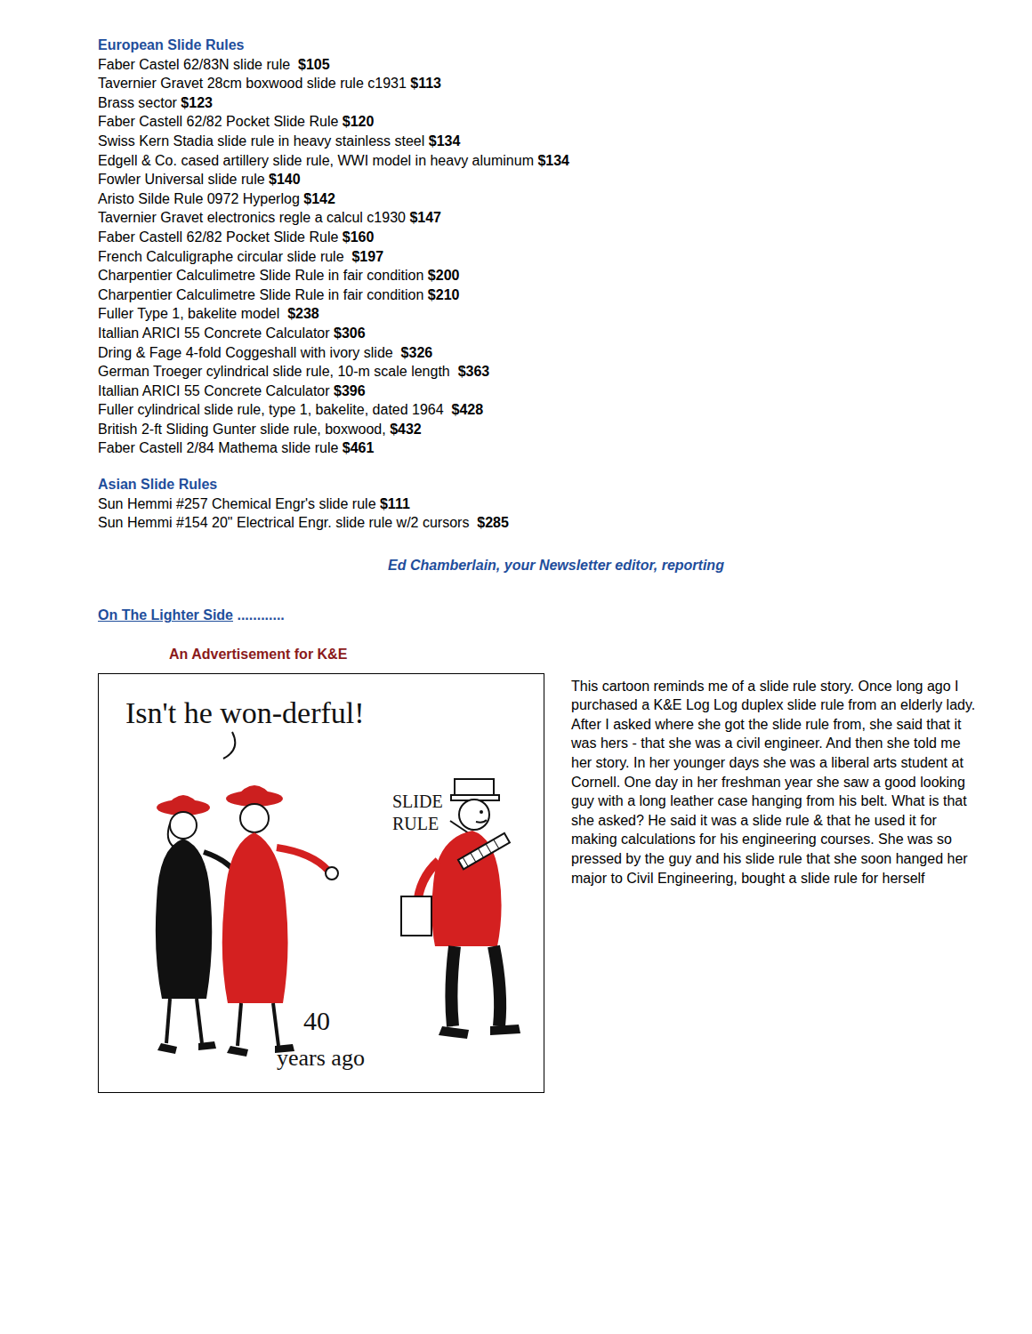European Slide Rules
Faber Castel 62/83N slide rule $105
Tavernier Gravet 28cm boxwood slide rule c1931 $113
Brass sector $123
Faber Castell 62/82 Pocket Slide Rule $120
Swiss Kern Stadia slide rule in heavy stainless steel $134
Edgell & Co. cased artillery slide rule, WWI model in heavy aluminum $134
Fowler Universal slide rule $140
Aristo Silde Rule 0972 Hyperlog $142
Tavernier Gravet electronics regle a calcul c1930 $147
Faber Castell 62/82 Pocket Slide Rule $160
French Calculigraphe circular slide rule $197
Charpentier Calculimetre Slide Rule in fair condition $200
Charpentier Calculimetre Slide Rule in fair condition $210
Fuller Type 1, bakelite model $238
Itallian ARICI 55 Concrete Calculator $306
Dring & Fage 4-fold Coggeshall with ivory slide $326
German Troeger cylindrical slide rule, 10-m scale length $363
Itallian ARICI 55 Concrete Calculator $396
Fuller cylindrical slide rule, type 1, bakelite, dated 1964 $428
British 2-ft Sliding Gunter slide rule, boxwood, $432
Faber Castell 2/84 Mathema slide rule $461
Asian Slide Rules
Sun Hemmi #257 Chemical Engr's slide rule $111
Sun Hemmi #154 20" Electrical Engr. slide rule w/2 cursors $285
Ed Chamberlain, your Newsletter editor, reporting
On The Lighter Side ............
An Advertisement for K&E
Isn't he won-derful! SLIDE RULE 40 years ago
This cartoon reminds me of a slide rule story. Once long ago I purchased a K&E Log Log duplex slide rule from an elderly lady. After I asked where she got the slide rule from, she said that it was hers - that she was a civil engineer. And then she told me her story. In her younger days she was a liberal arts student at Cornell. One day in her freshman year she saw a good looking guy with a long leather case hanging from his belt. What is that she asked? He said it was a slide rule & that he used it for making calculations for his engineering courses. She was so pressed by the guy and his slide rule that she soon hanged her major to Civil Engineering, bought a slide rule for herself